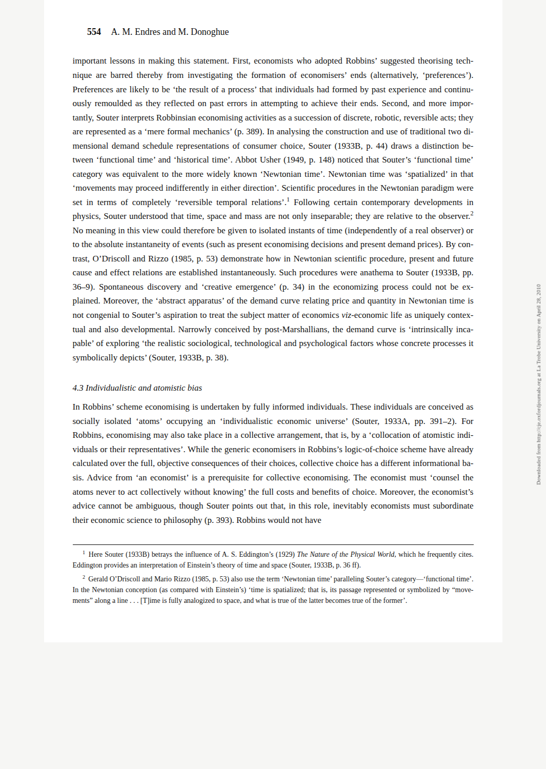554 A. M. Endres and M. Donoghue
important lessons in making this statement. First, economists who adopted Robbins’ suggested theorising technique are barred thereby from investigating the formation of economisers’ ends (alternatively, ‘preferences’). Preferences are likely to be ‘the result of a process’ that individuals had formed by past experience and continuously remoulded as they reflected on past errors in attempting to achieve their ends. Second, and more importantly, Souter interprets Robbinsian economising activities as a succession of discrete, robotic, reversible acts; they are represented as a ‘mere formal mechanics’ (p. 389). In analysing the construction and use of traditional two dimensional demand schedule representations of consumer choice, Souter (1933B, p. 44) draws a distinction between ‘functional time’ and ‘historical time’. Abbot Usher (1949, p. 148) noticed that Souter’s ‘functional time’ category was equivalent to the more widely known ‘Newtonian time’. Newtonian time was ‘spatialized’ in that ‘movements may proceed indifferently in either direction’. Scientific procedures in the Newtonian paradigm were set in terms of completely ‘reversible temporal relations’.1 Following certain contemporary developments in physics, Souter understood that time, space and mass are not only inseparable; they are relative to the observer.2 No meaning in this view could therefore be given to isolated instants of time (independently of a real observer) or to the absolute instantaneity of events (such as present economising decisions and present demand prices). By contrast, O’Driscoll and Rizzo (1985, p. 53) demonstrate how in Newtonian scientific procedure, present and future cause and effect relations are established instantaneously. Such procedures were anathema to Souter (1933B, pp. 36–9). Spontaneous discovery and ‘creative emergence’ (p. 34) in the economizing process could not be explained. Moreover, the ‘abstract apparatus’ of the demand curve relating price and quantity in Newtonian time is not congenial to Souter’s aspiration to treat the subject matter of economics viz-economic life as uniquely contextual and also developmental. Narrowly conceived by post-Marshallians, the demand curve is ‘intrinsically incapable’ of exploring ‘the realistic sociological, technological and psychological factors whose concrete processes it symbolically depicts’ (Souter, 1933B, p. 38).
4.3 Individualistic and atomistic bias
In Robbins’ scheme economising is undertaken by fully informed individuals. These individuals are conceived as socially isolated ‘atoms’ occupying an ‘individualistic economic universe’ (Souter, 1933A, pp. 391–2). For Robbins, economising may also take place in a collective arrangement, that is, by a ‘collocation of atomistic individuals or their representatives’. While the generic economisers in Robbins’s logic-of-choice scheme have already calculated over the full, objective consequences of their choices, collective choice has a different informational basis. Advice from ‘an economist’ is a prerequisite for collective economising. The economist must ‘counsel the atoms never to act collectively without knowing’ the full costs and benefits of choice. Moreover, the economist’s advice cannot be ambiguous, though Souter points out that, in this role, inevitably economists must subordinate their economic science to philosophy (p. 393). Robbins would not have
1 Here Souter (1933B) betrays the influence of A. S. Eddington’s (1929) The Nature of the Physical World, which he frequently cites. Eddington provides an interpretation of Einstein’s theory of time and space (Souter, 1933B, p. 36 ff).
2 Gerald O’Driscoll and Mario Rizzo (1985, p. 53) also use the term ‘Newtonian time’ paralleling Souter’s category—‘functional time’. In the Newtonian conception (as compared with Einstein’s) ‘time is spatialized; that is, its passage represented or symbolized by “movements” along a line . . . [T]ime is fully analogized to space, and what is true of the latter becomes true of the former’.
Downloaded from http://cje.oxfordjournals.org at La Trobe University on April 28, 2010